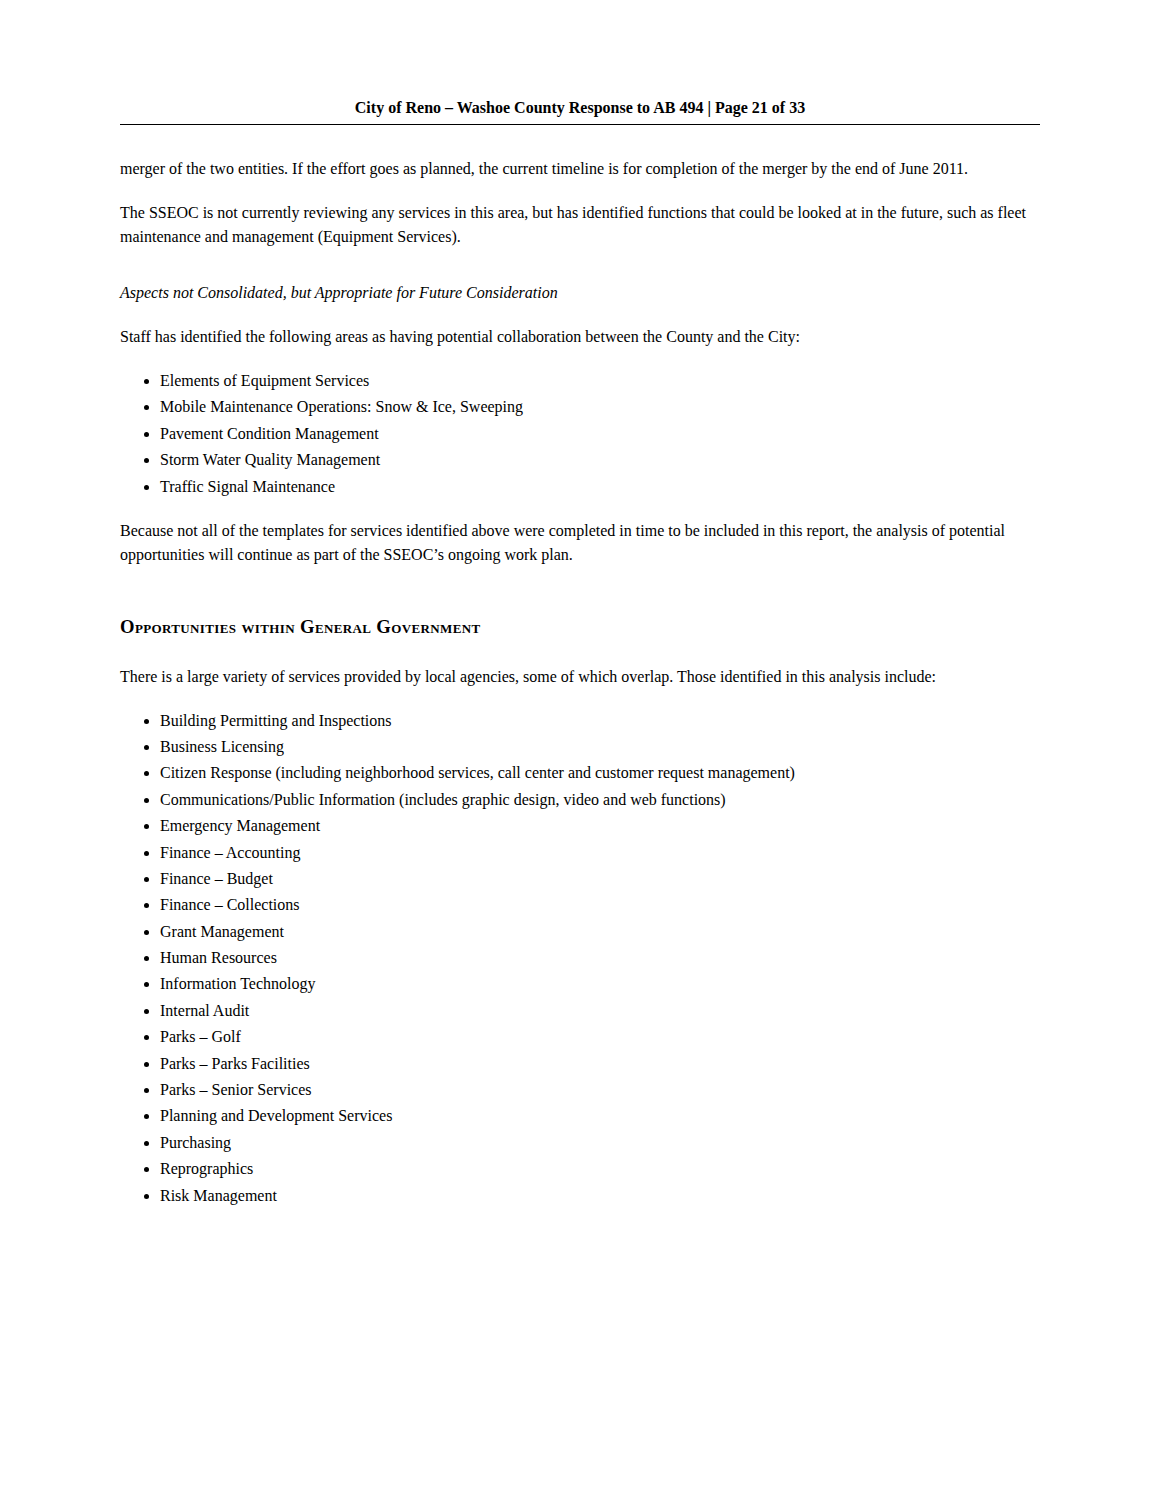City of Reno – Washoe County Response to AB 494 | Page 21 of 33
merger of the two entities. If the effort goes as planned, the current timeline is for completion of the merger by the end of June 2011.
The SSEOC is not currently reviewing any services in this area, but has identified functions that could be looked at in the future, such as fleet maintenance and management (Equipment Services).
Aspects not Consolidated, but Appropriate for Future Consideration
Staff has identified the following areas as having potential collaboration between the County and the City:
Elements of Equipment Services
Mobile Maintenance Operations: Snow & Ice, Sweeping
Pavement Condition Management
Storm Water Quality Management
Traffic Signal Maintenance
Because not all of the templates for services identified above were completed in time to be included in this report, the analysis of potential opportunities will continue as part of the SSEOC’s ongoing work plan.
Opportunities within General Government
There is a large variety of services provided by local agencies, some of which overlap. Those identified in this analysis include:
Building Permitting and Inspections
Business Licensing
Citizen Response (including neighborhood services, call center and customer request management)
Communications/Public Information (includes graphic design, video and web functions)
Emergency Management
Finance – Accounting
Finance – Budget
Finance – Collections
Grant Management
Human Resources
Information Technology
Internal Audit
Parks – Golf
Parks – Parks Facilities
Parks – Senior Services
Planning and Development Services
Purchasing
Reprographics
Risk Management